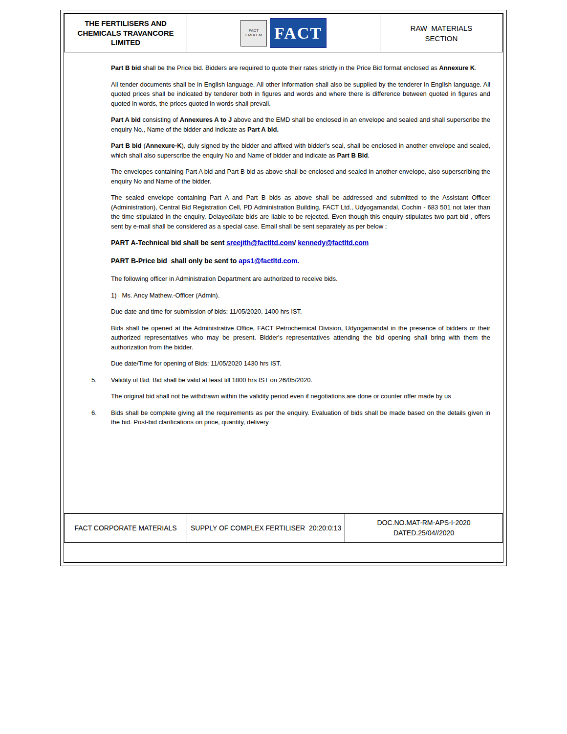| THE FERTILISERS AND CHEMICALS TRAVANCORE LIMITED | FACT EMBLEM FACT | RAW MATERIALS SECTION |
Part B bid shall be the Price bid. Bidders are required to quote their rates strictly in the Price Bid format enclosed as Annexure K.
All tender documents shall be in English language. All other information shall also be supplied by the tenderer in English language. All quoted prices shall be indicated by tenderer both in figures and words and where there is difference between quoted in figures and quoted in words, the prices quoted in words shall prevail.
Part A bid consisting of Annexures A to J above and the EMD shall be enclosed in an envelope and sealed and shall superscribe the enquiry No., Name of the bidder and indicate as Part A bid.
Part B bid (Annexure-K), duly signed by the bidder and affixed with bidder's seal, shall be enclosed in another envelope and sealed, which shall also superscribe the enquiry No and Name of bidder and indicate as Part B Bid.
The envelopes containing Part A bid and Part B bid as above shall be enclosed and sealed in another envelope, also superscribing the enquiry No and Name of the bidder.
The sealed envelope containing Part A and Part B bids as above shall be addressed and submitted to the Assistant Officer (Administration), Central Bid Registration Cell, PD Administration Building, FACT Ltd., Udyogamandal, Cochin - 683 501 not later than the time stipulated in the enquiry. Delayed/late bids are liable to be rejected. Even though this enquiry stipulates two part bid , offers sent by e-mail shall be considered as a special case. Email shall be sent separately as per below ;
PART A-Technical bid shall be sent sreejith@factltd.com/ kennedy@factltd.com
PART B-Price bid shall only be sent to aps1@factltd.com.
The following officer in Administration Department are authorized to receive bids.
1) Ms. Ancy Mathew.-Officer (Admin).
Due date and time for submission of bids: 11/05/2020, 1400 hrs IST.
Bids shall be opened at the Administrative Office, FACT Petrochemical Division, Udyogamandal in the presence of bidders or their authorized representatives who may be present. Bidder's representatives attending the bid opening shall bring with them the authorization from the bidder.
Due date/Time for opening of Bids: 11/05/2020 1430 hrs IST.
5. Validity of Bid: Bid shall be valid at least till 1800 hrs IST on 26/05/2020.
The original bid shall not be withdrawn within the validity period even if negotiations are done or counter offer made by us
6. Bids shall be complete giving all the requirements as per the enquiry. Evaluation of bids shall be made based on the details given in the bid. Post-bid clarifications on price, quantity, delivery
| FACT CORPORATE MATERIALS | SUPPLY OF COMPLEX FERTILISER 20:20:0:13 | DOC.NO.MAT-RM-APS-I-2020 DATED.25/04//2020 |